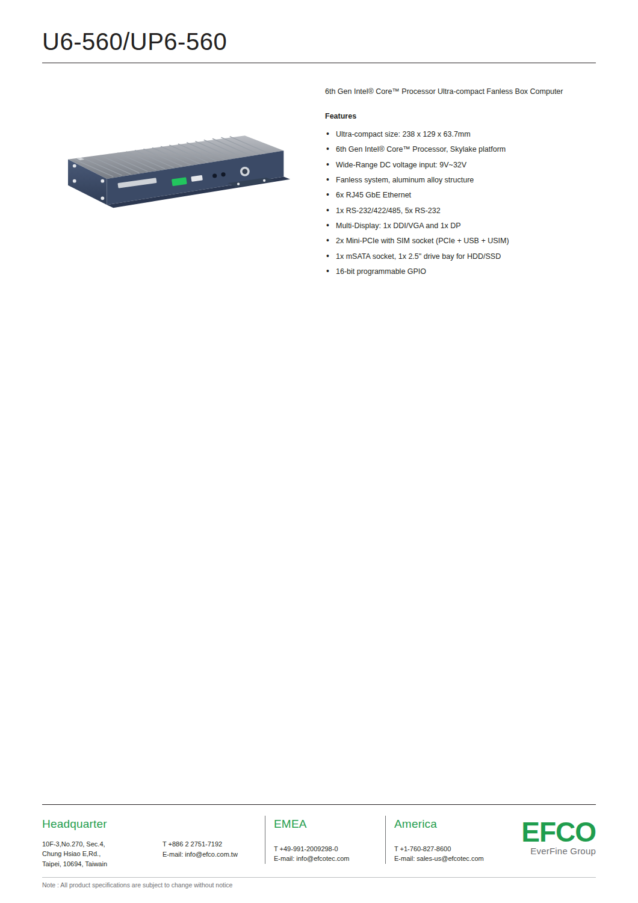U6-560/UP6-560
6th Gen Intel® Core™ Processor Ultra-compact Fanless Box Computer
Features
Ultra-compact size: 238 x 129 x 63.7mm
6th Gen Intel® Core™ Processor, Skylake platform
Wide-Range DC voltage input: 9V~32V
Fanless system, aluminum alloy structure
6x RJ45 GbE Ethernet
1x RS-232/422/485, 5x RS-232
Multi-Display: 1x DDI/VGA and 1x DP
2x Mini-PCIe with SIM socket (PCIe + USB + USIM)
1x mSATA socket, 1x 2.5" drive bay for HDD/SSD
16-bit programmable GPIO
Headquarter
10F-3,No.270, Sec.4,
Chung Hsiao E,Rd.,
Taipei, 10694, Taiwain
T +886 2 2751-7192
E-mail: info@efco.com.tw
EMEA
T +49-991-2009298-0
E-mail: info@efcotec.com
America
T +1-760-827-8600
E-mail: sales-us@efcotec.com
EFCO
EverFine Group
Note : All product specifications are subject to change without notice